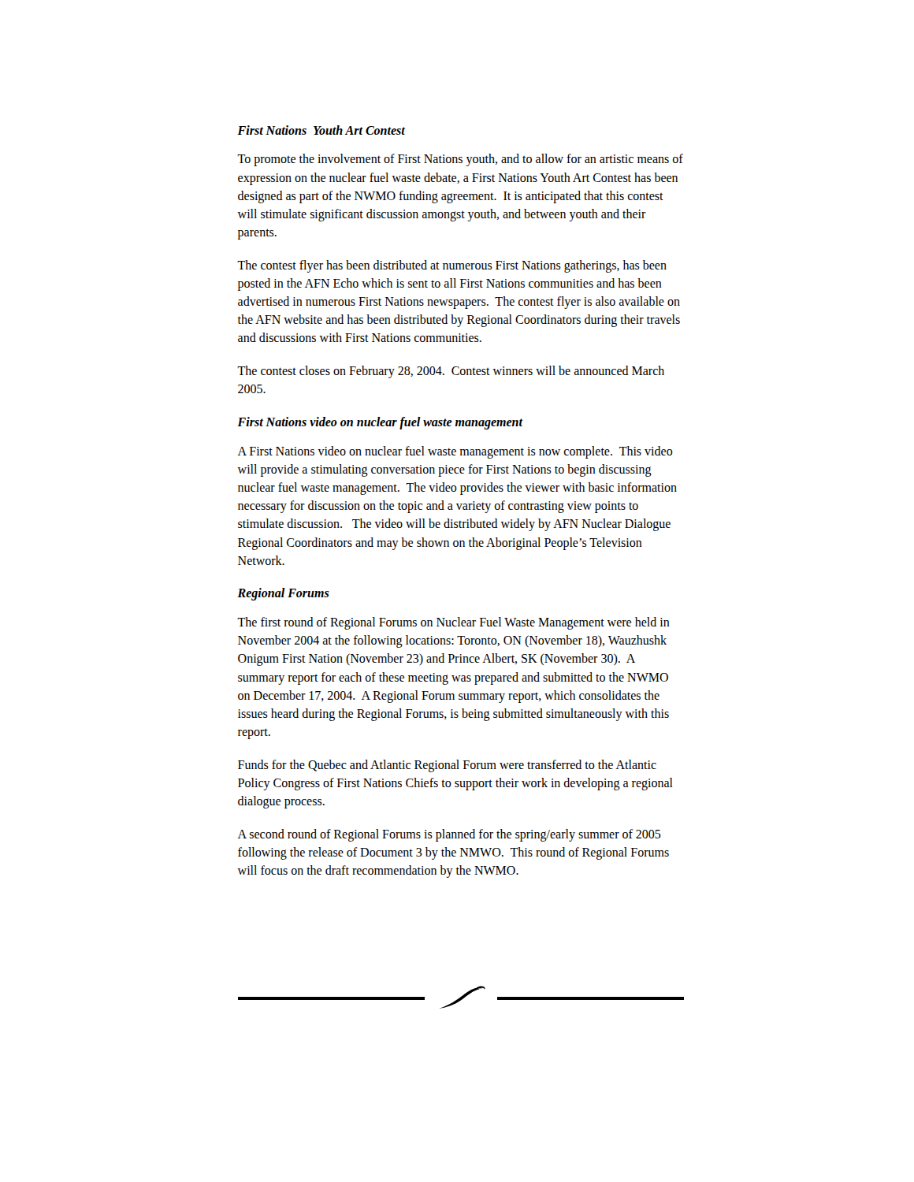First Nations Youth Art Contest
To promote the involvement of First Nations youth, and to allow for an artistic means of expression on the nuclear fuel waste debate, a First Nations Youth Art Contest has been designed as part of the NWMO funding agreement. It is anticipated that this contest will stimulate significant discussion amongst youth, and between youth and their parents.
The contest flyer has been distributed at numerous First Nations gatherings, has been posted in the AFN Echo which is sent to all First Nations communities and has been advertised in numerous First Nations newspapers. The contest flyer is also available on the AFN website and has been distributed by Regional Coordinators during their travels and discussions with First Nations communities.
The contest closes on February 28, 2004. Contest winners will be announced March 2005.
First Nations video on nuclear fuel waste management
A First Nations video on nuclear fuel waste management is now complete. This video will provide a stimulating conversation piece for First Nations to begin discussing nuclear fuel waste management. The video provides the viewer with basic information necessary for discussion on the topic and a variety of contrasting view points to stimulate discussion. The video will be distributed widely by AFN Nuclear Dialogue Regional Coordinators and may be shown on the Aboriginal People’s Television Network.
Regional Forums
The first round of Regional Forums on Nuclear Fuel Waste Management were held in November 2004 at the following locations: Toronto, ON (November 18), Wauzhushk Onigum First Nation (November 23) and Prince Albert, SK (November 30). A summary report for each of these meeting was prepared and submitted to the NWMO on December 17, 2004. A Regional Forum summary report, which consolidates the issues heard during the Regional Forums, is being submitted simultaneously with this report.
Funds for the Quebec and Atlantic Regional Forum were transferred to the Atlantic Policy Congress of First Nations Chiefs to support their work in developing a regional dialogue process.
A second round of Regional Forums is planned for the spring/early summer of 2005 following the release of Document 3 by the NMWO. This round of Regional Forums will focus on the draft recommendation by the NWMO.